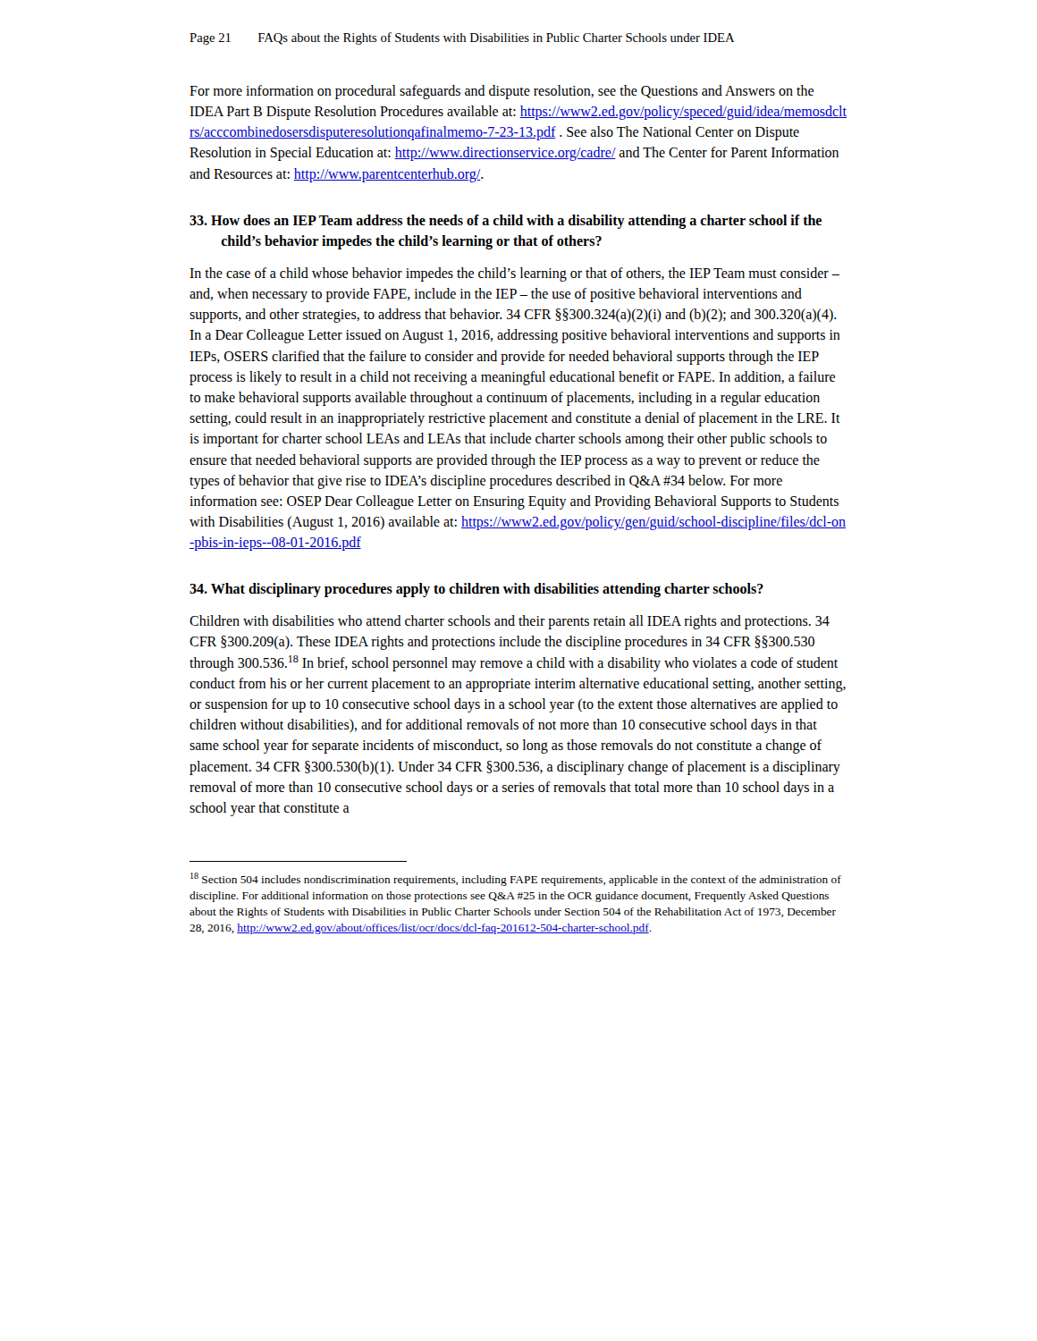Page 21 FAQs about the Rights of Students with Disabilities in Public Charter Schools under IDEA
For more information on procedural safeguards and dispute resolution, see the Questions and Answers on the IDEA Part B Dispute Resolution Procedures available at: https://www2.ed.gov/policy/speced/guid/idea/memosdcltrs/acccombinedosersdisputeresolutionqafinalmemo-7-23-13.pdf . See also The National Center on Dispute Resolution in Special Education at: http://www.directionservice.org/cadre/ and The Center for Parent Information and Resources at: http://www.parentcenterhub.org/.
33. How does an IEP Team address the needs of a child with a disability attending a charter school if the child’s behavior impedes the child’s learning or that of others?
In the case of a child whose behavior impedes the child’s learning or that of others, the IEP Team must consider – and, when necessary to provide FAPE, include in the IEP – the use of positive behavioral interventions and supports, and other strategies, to address that behavior. 34 CFR §§300.324(a)(2)(i) and (b)(2); and 300.320(a)(4). In a Dear Colleague Letter issued on August 1, 2016, addressing positive behavioral interventions and supports in IEPs, OSERS clarified that the failure to consider and provide for needed behavioral supports through the IEP process is likely to result in a child not receiving a meaningful educational benefit or FAPE. In addition, a failure to make behavioral supports available throughout a continuum of placements, including in a regular education setting, could result in an inappropriately restrictive placement and constitute a denial of placement in the LRE. It is important for charter school LEAs and LEAs that include charter schools among their other public schools to ensure that needed behavioral supports are provided through the IEP process as a way to prevent or reduce the types of behavior that give rise to IDEA’s discipline procedures described in Q&A #34 below. For more information see: OSEP Dear Colleague Letter on Ensuring Equity and Providing Behavioral Supports to Students with Disabilities (August 1, 2016) available at: https://www2.ed.gov/policy/gen/guid/school-discipline/files/dcl-on-pbis-in-ieps--08-01-2016.pdf
34. What disciplinary procedures apply to children with disabilities attending charter schools?
Children with disabilities who attend charter schools and their parents retain all IDEA rights and protections. 34 CFR §300.209(a). These IDEA rights and protections include the discipline procedures in 34 CFR §§300.530 through 300.536.18 In brief, school personnel may remove a child with a disability who violates a code of student conduct from his or her current placement to an appropriate interim alternative educational setting, another setting, or suspension for up to 10 consecutive school days in a school year (to the extent those alternatives are applied to children without disabilities), and for additional removals of not more than 10 consecutive school days in that same school year for separate incidents of misconduct, so long as those removals do not constitute a change of placement. 34 CFR §300.530(b)(1). Under 34 CFR §300.536, a disciplinary change of placement is a disciplinary removal of more than 10 consecutive school days or a series of removals that total more than 10 school days in a school year that constitute a
18 Section 504 includes nondiscrimination requirements, including FAPE requirements, applicable in the context of the administration of discipline. For additional information on those protections see Q&A #25 in the OCR guidance document, Frequently Asked Questions about the Rights of Students with Disabilities in Public Charter Schools under Section 504 of the Rehabilitation Act of 1973, December 28, 2016, http://www2.ed.gov/about/offices/list/ocr/docs/dcl-faq-201612-504-charter-school.pdf.